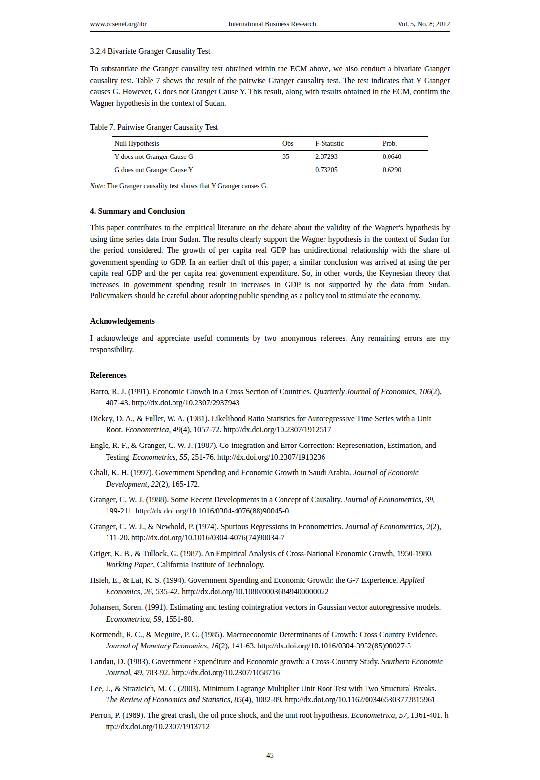www.ccsenet.org/ibr International Business Research Vol. 5, No. 8; 2012
3.2.4 Bivariate Granger Causality Test
To substantiate the Granger causality test obtained within the ECM above, we also conduct a bivariate Granger causality test. Table 7 shows the result of the pairwise Granger causality test. The test indicates that Y Granger causes G. However, G does not Granger Cause Y. This result, along with results obtained in the ECM, confirm the Wagner hypothesis in the context of Sudan.
Table 7. Pairwise Granger Causality Test
| Null Hypothesis | Obs | F-Statistic | Prob. |
| --- | --- | --- | --- |
| Y does not Granger Cause G | 35 | 2.37293 | 0.0640 |
| G does not Granger Cause Y | | 0.73205 | 0.6290 |
Note: The Granger causality test shows that Y Granger causes G.
4. Summary and Conclusion
This paper contributes to the empirical literature on the debate about the validity of the Wagner's hypothesis by using time series data from Sudan. The results clearly support the Wagner hypothesis in the context of Sudan for the period considered. The growth of per capita real GDP has unidirectional relationship with the share of government spending to GDP. In an earlier draft of this paper, a similar conclusion was arrived at using the per capita real GDP and the per capita real government expenditure. So, in other words, the Keynesian theory that increases in government spending result in increases in GDP is not supported by the data from Sudan. Policymakers should be careful about adopting public spending as a policy tool to stimulate the economy.
Acknowledgements
I acknowledge and appreciate useful comments by two anonymous referees. Any remaining errors are my responsibility.
References
Barro, R. J. (1991). Economic Growth in a Cross Section of Countries. Quarterly Journal of Economics, 106(2), 407-43. http://dx.doi.org/10.2307/2937943
Dickey, D. A., & Fuller, W. A. (1981). Likelihood Ratio Statistics for Autoregressive Time Series with a Unit Root. Econometrica, 49(4), 1057-72. http://dx.doi.org/10.2307/1912517
Engle, R. F., & Granger, C. W. J. (1987). Co-integration and Error Correction: Representation, Estimation, and Testing. Econometrics, 55, 251-76. http://dx.doi.org/10.2307/1913236
Ghali, K. H. (1997). Government Spending and Economic Growth in Saudi Arabia. Journal of Economic Development, 22(2), 165-172.
Granger, C. W. J. (1988). Some Recent Developments in a Concept of Causality. Journal of Econometrics, 39, 199-211. http://dx.doi.org/10.1016/0304-4076(88)90045-0
Granger, C. W. J., & Newbold, P. (1974). Spurious Regressions in Econometrics. Journal of Econometrics, 2(2), 111-20. http://dx.doi.org/10.1016/0304-4076(74)90034-7
Griger, K. B., & Tullock, G. (1987). An Empirical Analysis of Cross-National Economic Growth, 1950-1980. Working Paper, California Institute of Technology.
Hsieh, E., & Lai, K. S. (1994). Government Spending and Economic Growth: the G-7 Experience. Applied Economics, 26, 535-42. http://dx.doi.org/10.1080/00036849400000022
Johansen, Soren. (1991). Estimating and testing cointegration vectors in Gaussian vector autoregressive models. Econometrica, 59, 1551-80.
Kormendi, R. C., & Meguire, P. G. (1985). Macroeconomic Determinants of Growth: Cross Country Evidence. Journal of Monetary Economics, 16(2), 141-63. http://dx.doi.org/10.1016/0304-3932(85)90027-3
Landau, D. (1983). Government Expenditure and Economic growth: a Cross-Country Study. Southern Economic Journal, 49, 783-92. http://dx.doi.org/10.2307/1058716
Lee, J., & Strazicich, M. C. (2003). Minimum Lagrange Multiplier Unit Root Test with Two Structural Breaks. The Review of Economics and Statistics, 85(4), 1082-89. http://dx.doi.org/10.1162/003465303772815961
Perron, P. (1989). The great crash, the oil price shock, and the unit root hypothesis. Econometrica, 57, 1361-401. http://dx.doi.org/10.2307/1913712
45